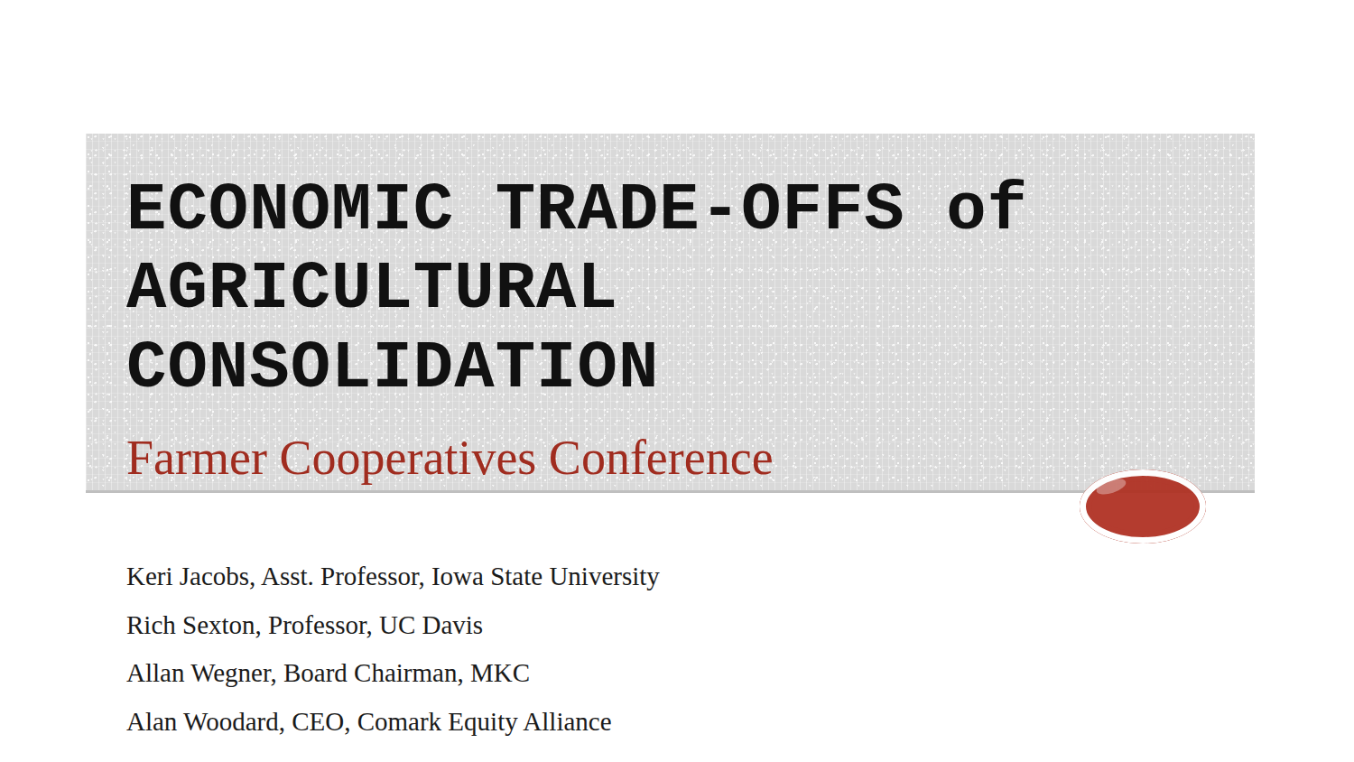Economic Trade-offs of
Agricultural Consolidation
Farmer Cooperatives Conference
Keri Jacobs, Asst. Professor, Iowa State University
Rich Sexton, Professor, UC Davis
Allan Wegner, Board Chairman, MKC
Alan Woodard, CEO, Comark Equity Alliance